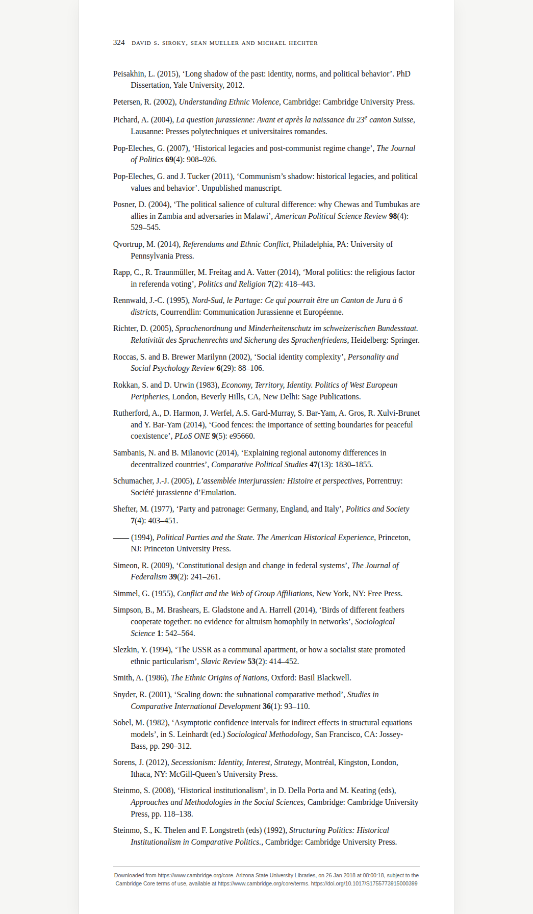324david s. siroky, sean mueller and michael hechter
Peisakhin, L. (2015), ‘Long shadow of the past: identity, norms, and political behavior’. PhD Dissertation, Yale University, 2012.
Petersen, R. (2002), Understanding Ethnic Violence, Cambridge: Cambridge University Press.
Pichard, A. (2004), La question jurassienne: Avant et après la naissance du 23e canton Suisse, Lausanne: Presses polytechniques et universitaires romandes.
Pop-Eleches, G. (2007), ‘Historical legacies and post-communist regime change’, The Journal of Politics 69(4): 908–926.
Pop-Eleches, G. and J. Tucker (2011), ‘Communism’s shadow: historical legacies, and political values and behavior’. Unpublished manuscript.
Posner, D. (2004), ‘The political salience of cultural difference: why Chewas and Tumbukas are allies in Zambia and adversaries in Malawi’, American Political Science Review 98(4): 529–545.
Qvortrup, M. (2014), Referendums and Ethnic Conflict, Philadelphia, PA: University of Pennsylvania Press.
Rapp, C., R. Traunmüller, M. Freitag and A. Vatter (2014), ‘Moral politics: the religious factor in referenda voting’, Politics and Religion 7(2): 418–443.
Rennwald, J.-C. (1995), Nord-Sud, le Partage: Ce qui pourrait être un Canton de Jura à 6 districts, Courrendlin: Communication Jurassienne et Européenne.
Richter, D. (2005), Sprachenordnung und Minderheitenschutz im schweizerischen Bundesstaat. Relativität des Sprachenrechts und Sicherung des Sprachenfriedens, Heidelberg: Springer.
Roccas, S. and B. Brewer Marilynn (2002), ‘Social identity complexity’, Personality and Social Psychology Review 6(29): 88–106.
Rokkan, S. and D. Urwin (1983), Economy, Territory, Identity. Politics of West European Peripheries, London, Beverly Hills, CA, New Delhi: Sage Publications.
Rutherford, A., D. Harmon, J. Werfel, A.S. Gard-Murray, S. Bar-Yam, A. Gros, R. Xulvi-Brunet and Y. Bar-Yam (2014), ‘Good fences: the importance of setting boundaries for peaceful coexistence’, PLoS ONE 9(5): e95660.
Sambanis, N. and B. Milanovic (2014), ‘Explaining regional autonomy differences in decentralized countries’, Comparative Political Studies 47(13): 1830–1855.
Schumacher, J.-J. (2005), L’assemblée interjurassien: Histoire et perspectives, Porrentruy: Société jurassienne d’Emulation.
Shefter, M. (1977), ‘Party and patronage: Germany, England, and Italy’, Politics and Society 7(4): 403–451.
—— (1994), Political Parties and the State. The American Historical Experience, Princeton, NJ: Princeton University Press.
Simeon, R. (2009), ‘Constitutional design and change in federal systems’, The Journal of Federalism 39(2): 241–261.
Simmel, G. (1955), Conflict and the Web of Group Affiliations, New York, NY: Free Press.
Simpson, B., M. Brashears, E. Gladstone and A. Harrell (2014), ‘Birds of different feathers cooperate together: no evidence for altruism homophily in networks’, Sociological Science 1: 542–564.
Slezkin, Y. (1994), ‘The USSR as a communal apartment, or how a socialist state promoted ethnic particularism’, Slavic Review 53(2): 414–452.
Smith, A. (1986), The Ethnic Origins of Nations, Oxford: Basil Blackwell.
Snyder, R. (2001), ‘Scaling down: the subnational comparative method’, Studies in Comparative International Development 36(1): 93–110.
Sobel, M. (1982), ‘Asymptotic confidence intervals for indirect effects in structural equations models’, in S. Leinhardt (ed.) Sociological Methodology, San Francisco, CA: Jossey-Bass, pp. 290–312.
Sorens, J. (2012), Secessionism: Identity, Interest, Strategy, Montréal, Kingston, London, Ithaca, NY: McGill-Queen’s University Press.
Steinmo, S. (2008), ‘Historical institutionalism’, in D. Della Porta and M. Keating (eds), Approaches and Methodologies in the Social Sciences, Cambridge: Cambridge University Press, pp. 118–138.
Steinmo, S., K. Thelen and F. Longstreth (eds) (1992), Structuring Politics: Historical Institutionalism in Comparative Politics., Cambridge: Cambridge University Press.
Downloaded from https://www.cambridge.org/core. Arizona State University Libraries, on 26 Jan 2018 at 08:00:18, subject to the Cambridge Core terms of use, available at https://www.cambridge.org/core/terms. https://doi.org/10.1017/S1755773915000399